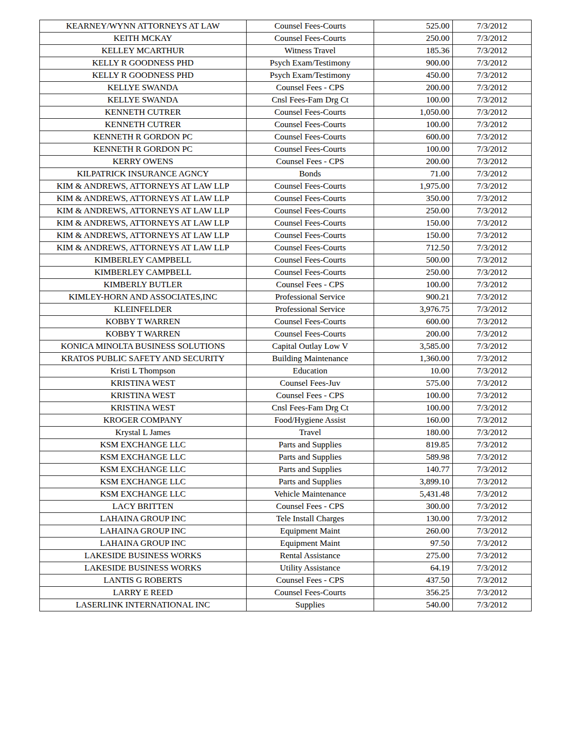| KEARNEY/WYNN ATTORNEYS AT LAW | Counsel Fees-Courts | 525.00 | 7/3/2012 |
| KEITH MCKAY | Counsel Fees-Courts | 250.00 | 7/3/2012 |
| KELLEY MCARTHUR | Witness Travel | 185.36 | 7/3/2012 |
| KELLY R GOODNESS PHD | Psych Exam/Testimony | 900.00 | 7/3/2012 |
| KELLY R GOODNESS PHD | Psych Exam/Testimony | 450.00 | 7/3/2012 |
| KELLYE SWANDA | Counsel Fees - CPS | 200.00 | 7/3/2012 |
| KELLYE SWANDA | Cnsl Fees-Fam Drg Ct | 100.00 | 7/3/2012 |
| KENNETH CUTRER | Counsel Fees-Courts | 1,050.00 | 7/3/2012 |
| KENNETH CUTRER | Counsel Fees-Courts | 100.00 | 7/3/2012 |
| KENNETH R GORDON PC | Counsel Fees-Courts | 600.00 | 7/3/2012 |
| KENNETH R GORDON PC | Counsel Fees-Courts | 100.00 | 7/3/2012 |
| KERRY OWENS | Counsel Fees - CPS | 200.00 | 7/3/2012 |
| KILPATRICK INSURANCE AGNCY | Bonds | 71.00 | 7/3/2012 |
| KIM & ANDREWS, ATTORNEYS AT LAW LLP | Counsel Fees-Courts | 1,975.00 | 7/3/2012 |
| KIM & ANDREWS, ATTORNEYS AT LAW LLP | Counsel Fees-Courts | 350.00 | 7/3/2012 |
| KIM & ANDREWS, ATTORNEYS AT LAW LLP | Counsel Fees-Courts | 250.00 | 7/3/2012 |
| KIM & ANDREWS, ATTORNEYS AT LAW LLP | Counsel Fees-Courts | 150.00 | 7/3/2012 |
| KIM & ANDREWS, ATTORNEYS AT LAW LLP | Counsel Fees-Courts | 150.00 | 7/3/2012 |
| KIM & ANDREWS, ATTORNEYS AT LAW LLP | Counsel Fees-Courts | 712.50 | 7/3/2012 |
| KIMBERLEY CAMPBELL | Counsel Fees-Courts | 500.00 | 7/3/2012 |
| KIMBERLEY CAMPBELL | Counsel Fees-Courts | 250.00 | 7/3/2012 |
| KIMBERLY BUTLER | Counsel Fees - CPS | 100.00 | 7/3/2012 |
| KIMLEY-HORN AND ASSOCIATES,INC | Professional Service | 900.21 | 7/3/2012 |
| KLEINFELDER | Professional Service | 3,976.75 | 7/3/2012 |
| KOBBY T WARREN | Counsel Fees-Courts | 600.00 | 7/3/2012 |
| KOBBY T WARREN | Counsel Fees-Courts | 200.00 | 7/3/2012 |
| KONICA MINOLTA BUSINESS SOLUTIONS | Capital Outlay Low V | 3,585.00 | 7/3/2012 |
| KRATOS PUBLIC SAFETY AND SECURITY | Building Maintenance | 1,360.00 | 7/3/2012 |
| Kristi L Thompson | Education | 10.00 | 7/3/2012 |
| KRISTINA WEST | Counsel Fees-Juv | 575.00 | 7/3/2012 |
| KRISTINA WEST | Counsel Fees - CPS | 100.00 | 7/3/2012 |
| KRISTINA WEST | Cnsl Fees-Fam Drg Ct | 100.00 | 7/3/2012 |
| KROGER COMPANY | Food/Hygiene Assist | 160.00 | 7/3/2012 |
| Krystal L James | Travel | 180.00 | 7/3/2012 |
| KSM EXCHANGE LLC | Parts and Supplies | 819.85 | 7/3/2012 |
| KSM EXCHANGE LLC | Parts and Supplies | 589.98 | 7/3/2012 |
| KSM EXCHANGE LLC | Parts and Supplies | 140.77 | 7/3/2012 |
| KSM EXCHANGE LLC | Parts and Supplies | 3,899.10 | 7/3/2012 |
| KSM EXCHANGE LLC | Vehicle Maintenance | 5,431.48 | 7/3/2012 |
| LACY BRITTEN | Counsel Fees - CPS | 300.00 | 7/3/2012 |
| LAHAINA GROUP INC | Tele Install Charges | 130.00 | 7/3/2012 |
| LAHAINA GROUP INC | Equipment Maint | 260.00 | 7/3/2012 |
| LAHAINA GROUP INC | Equipment Maint | 97.50 | 7/3/2012 |
| LAKESIDE BUSINESS WORKS | Rental Assistance | 275.00 | 7/3/2012 |
| LAKESIDE BUSINESS WORKS | Utility Assistance | 64.19 | 7/3/2012 |
| LANTIS G ROBERTS | Counsel Fees - CPS | 437.50 | 7/3/2012 |
| LARRY E REED | Counsel Fees-Courts | 356.25 | 7/3/2012 |
| LASERLINK INTERNATIONAL INC | Supplies | 540.00 | 7/3/2012 |